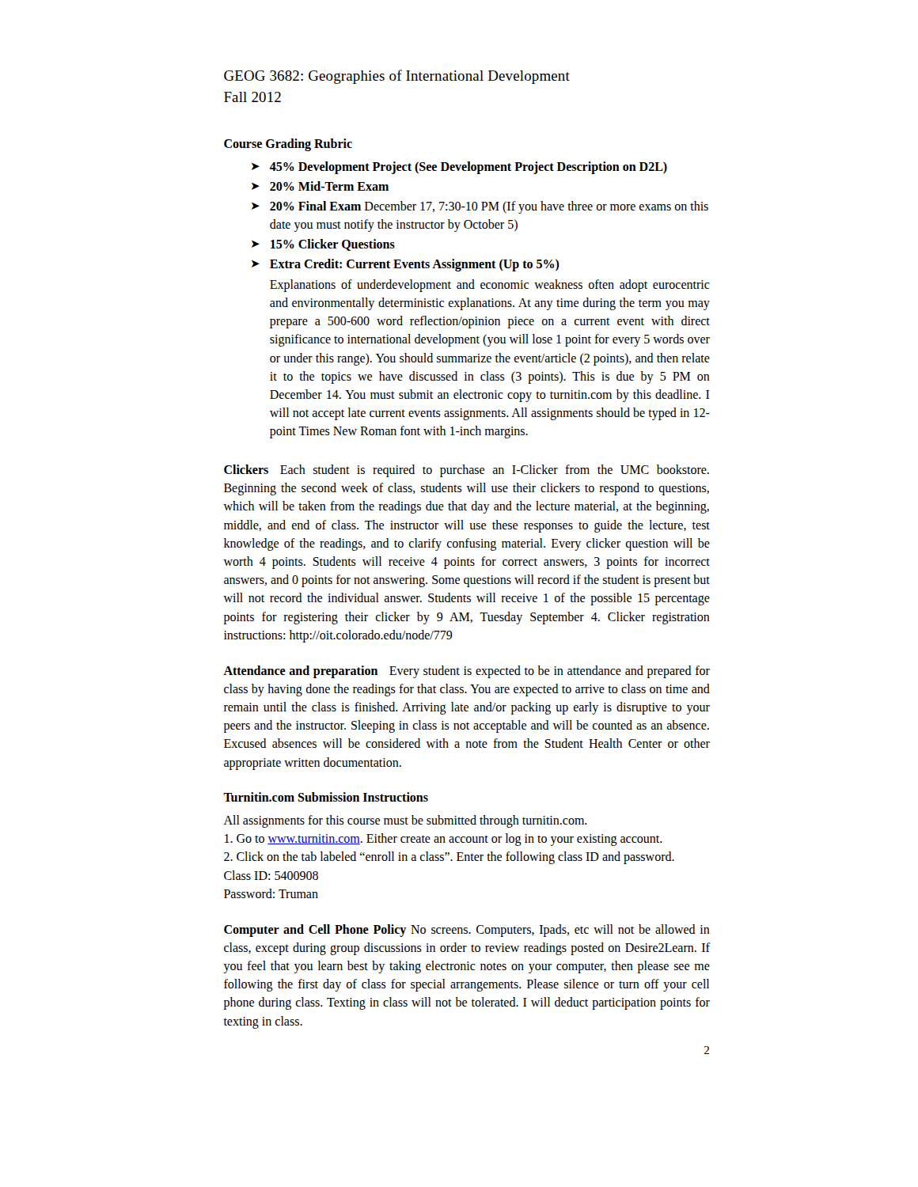GEOG 3682: Geographies of International Development Fall 2012
Course Grading Rubric
45% Development Project (See Development Project Description on D2L)
20% Mid-Term Exam
20% Final Exam December 17, 7:30-10 PM (If you have three or more exams on this date you must notify the instructor by October 5)
15% Clicker Questions
Extra Credit: Current Events Assignment (Up to 5%) Explanations of underdevelopment and economic weakness often adopt eurocentric and environmentally deterministic explanations. At any time during the term you may prepare a 500-600 word reflection/opinion piece on a current event with direct significance to international development (you will lose 1 point for every 5 words over or under this range). You should summarize the event/article (2 points), and then relate it to the topics we have discussed in class (3 points). This is due by 5 PM on December 14. You must submit an electronic copy to turnitin.com by this deadline. I will not accept late current events assignments. All assignments should be typed in 12-point Times New Roman font with 1-inch margins.
Clickers Each student is required to purchase an I-Clicker from the UMC bookstore. Beginning the second week of class, students will use their clickers to respond to questions, which will be taken from the readings due that day and the lecture material, at the beginning, middle, and end of class. The instructor will use these responses to guide the lecture, test knowledge of the readings, and to clarify confusing material. Every clicker question will be worth 4 points. Students will receive 4 points for correct answers, 3 points for incorrect answers, and 0 points for not answering. Some questions will record if the student is present but will not record the individual answer. Students will receive 1 of the possible 15 percentage points for registering their clicker by 9 AM, Tuesday September 4. Clicker registration instructions: http://oit.colorado.edu/node/779
Attendance and preparation Every student is expected to be in attendance and prepared for class by having done the readings for that class. You are expected to arrive to class on time and remain until the class is finished. Arriving late and/or packing up early is disruptive to your peers and the instructor. Sleeping in class is not acceptable and will be counted as an absence. Excused absences will be considered with a note from the Student Health Center or other appropriate written documentation.
Turnitin.com Submission Instructions
All assignments for this course must be submitted through turnitin.com.
1. Go to www.turnitin.com. Either create an account or log in to your existing account.
2. Click on the tab labeled “enroll in a class”. Enter the following class ID and password.
Class ID: 5400908
Password: Truman
Computer and Cell Phone Policy No screens. Computers, Ipads, etc will not be allowed in class, except during group discussions in order to review readings posted on Desire2Learn. If you feel that you learn best by taking electronic notes on your computer, then please see me following the first day of class for special arrangements. Please silence or turn off your cell phone during class. Texting in class will not be tolerated. I will deduct participation points for texting in class.
2